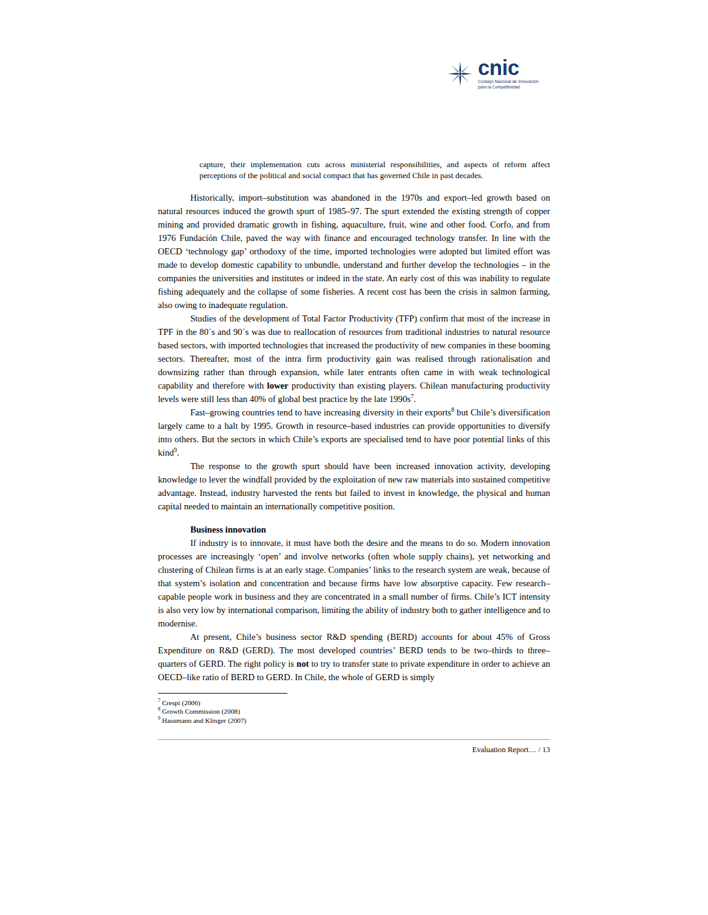cnic
Consejo Nacional de Innovación
para la Competitividad
capture, their implementation cuts across ministerial responsibilities, and aspects of reform affect perceptions of the political and social compact that has governed Chile in past decades.
Historically, import–substitution was abandoned in the 1970s and export–led growth based on natural resources induced the growth spurt of 1985–97. The spurt extended the existing strength of copper mining and provided dramatic growth in fishing, aquaculture, fruit, wine and other food. Corfo, and from 1976 Fundación Chile, paved the way with finance and encouraged technology transfer. In line with the OECD ‘technology gap’ orthodoxy of the time, imported technologies were adopted but limited effort was made to develop domestic capability to unbundle, understand and further develop the technologies – in the companies the universities and institutes or indeed in the state. An early cost of this was inability to regulate fishing adequately and the collapse of some fisheries. A recent cost has been the crisis in salmon farming, also owing to inadequate regulation.
Studies of the development of Total Factor Productivity (TFP) confirm that most of the increase in TPF in the 80´s and 90´s was due to reallocation of resources from traditional industries to natural resource based sectors, with imported technologies that increased the productivity of new companies in these booming sectors. Thereafter, most of the intra firm productivity gain was realised through rationalisation and downsizing rather than through expansion, while later entrants often came in with weak technological capability and therefore with lower productivity than existing players. Chilean manufacturing productivity levels were still less than 40% of global best practice by the late 1990s7.
Fast–growing countries tend to have increasing diversity in their exports8 but Chile’s diversification largely came to a halt by 1995. Growth in resource–based industries can provide opportunities to diversify into others. But the sectors in which Chile’s exports are specialised tend to have poor potential links of this kind9.
The response to the growth spurt should have been increased innovation activity, developing knowledge to lever the windfall provided by the exploitation of new raw materials into sustained competitive advantage. Instead, industry harvested the rents but failed to invest in knowledge, the physical and human capital needed to maintain an internationally competitive position.
Business innovation
If industry is to innovate, it must have both the desire and the means to do so. Modern innovation processes are increasingly ‘open’ and involve networks (often whole supply chains), yet networking and clustering of Chilean firms is at an early stage. Companies’ links to the research system are weak, because of that system’s isolation and concentration and because firms have low absorptive capacity. Few research–capable people work in business and they are concentrated in a small number of firms. Chile’s ICT intensity is also very low by international comparison, limiting the ability of industry both to gather intelligence and to modernise.
At present, Chile’s business sector R&D spending (BERD) accounts for about 45% of Gross Expenditure on R&D (GERD). The most developed countries’ BERD tends to be two–thirds to three–quarters of GERD. The right policy is not to try to transfer state to private expenditure in order to achieve an OECD–like ratio of BERD to GERD. In Chile, the whole of GERD is simply
7 Crespi (2006)
8 Growth Commission (2008)
9 Hausmann and Klinger (2007)
Evaluation Report… / 13